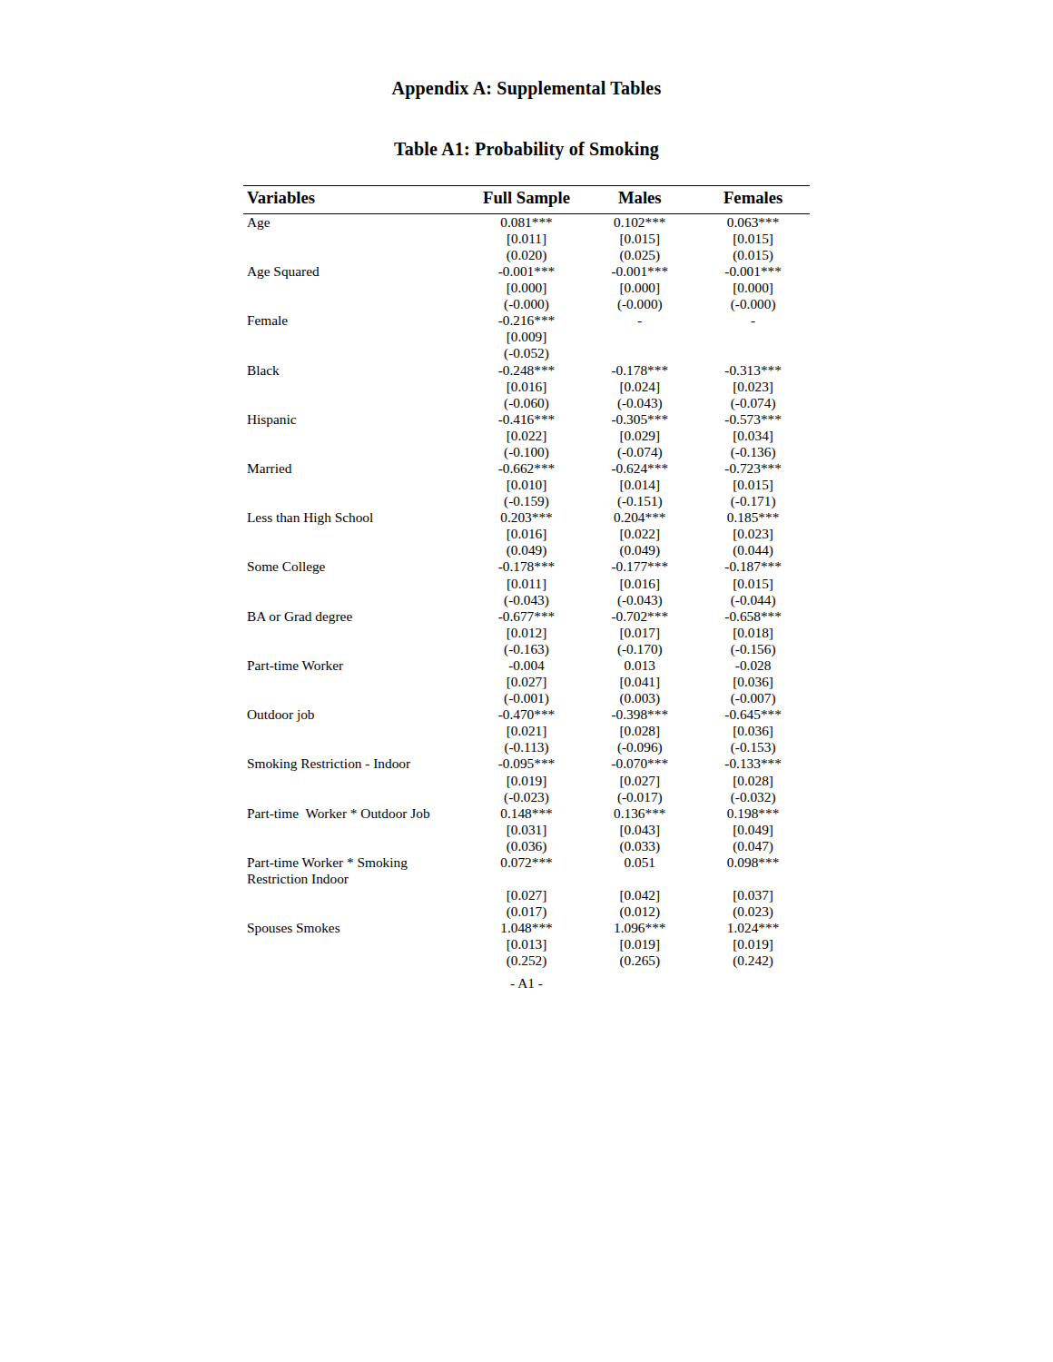Appendix A: Supplemental Tables
Table A1: Probability of Smoking
| Variables | Full Sample | Males | Females |
| --- | --- | --- | --- |
| Age | 0.081*** | 0.102*** | 0.063*** |
| | [0.011] | [0.015] | [0.015] |
| | (0.020) | (0.025) | (0.015) |
| Age Squared | -0.001*** | -0.001*** | -0.001*** |
| | [0.000] | [0.000] | [0.000] |
| | (-0.000) | (-0.000) | (-0.000) |
| Female | -0.216*** | - | - |
| | [0.009] | | |
| | (-0.052) | | |
| Black | -0.248*** | -0.178*** | -0.313*** |
| | [0.016] | [0.024] | [0.023] |
| | (-0.060) | (-0.043) | (-0.074) |
| Hispanic | -0.416*** | -0.305*** | -0.573*** |
| | [0.022] | [0.029] | [0.034] |
| | (-0.100) | (-0.074) | (-0.136) |
| Married | -0.662*** | -0.624*** | -0.723*** |
| | [0.010] | [0.014] | [0.015] |
| | (-0.159) | (-0.151) | (-0.171) |
| Less than High School | 0.203*** | 0.204*** | 0.185*** |
| | [0.016] | [0.022] | [0.023] |
| | (0.049) | (0.049) | (0.044) |
| Some College | -0.178*** | -0.177*** | -0.187*** |
| | [0.011] | [0.016] | [0.015] |
| | (-0.043) | (-0.043) | (-0.044) |
| BA or Grad degree | -0.677*** | -0.702*** | -0.658*** |
| | [0.012] | [0.017] | [0.018] |
| | (-0.163) | (-0.170) | (-0.156) |
| Part-time Worker | -0.004 | 0.013 | -0.028 |
| | [0.027] | [0.041] | [0.036] |
| | (-0.001) | (0.003) | (-0.007) |
| Outdoor job | -0.470*** | -0.398*** | -0.645*** |
| | [0.021] | [0.028] | [0.036] |
| | (-0.113) | (-0.096) | (-0.153) |
| Smoking Restriction - Indoor | -0.095*** | -0.070*** | -0.133*** |
| | [0.019] | [0.027] | [0.028] |
| | (-0.023) | (-0.017) | (-0.032) |
| Part-time Worker * Outdoor Job | 0.148*** | 0.136*** | 0.198*** |
| | [0.031] | [0.043] | [0.049] |
| | (0.036) | (0.033) | (0.047) |
| Part-time Worker * Smoking Restriction Indoor | 0.072*** | 0.051 | 0.098*** |
| | [0.027] | [0.042] | [0.037] |
| | (0.017) | (0.012) | (0.023) |
| Spouses Smokes | 1.048*** | 1.096*** | 1.024*** |
| | [0.013] | [0.019] | [0.019] |
| | (0.252) | (0.265) | (0.242) |
- A1 -